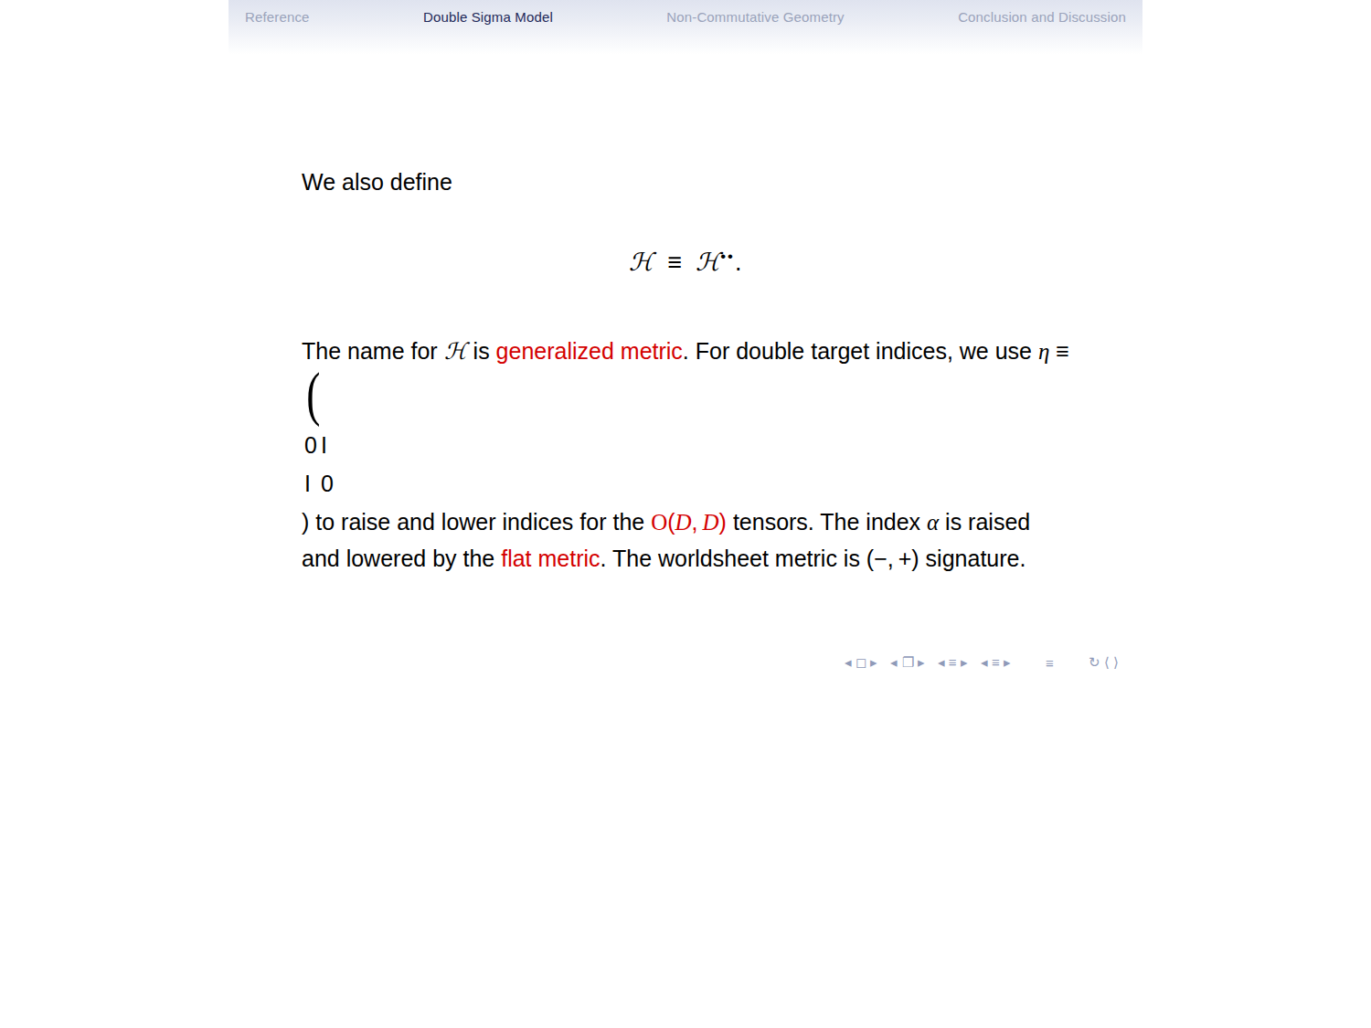Reference
Double Sigma Model
Non-Commutative Geometry
Conclusion and Discussion
We also define
ℋ ≡ ℋ••.
The name for ℋ is generalized metric. For double target indices, we use η ≡ (
| 0 | I |
| I | 0 |
) to raise and lower indices for the O(D, D) tensors. The index α is raised and lowered by the flat metric. The worldsheet metric is (−, +) signature.
◂ ◻ ▸ ◂ ❐ ▸ ◂ ≡ ▸ ◂ ≡ ▸ ≡ ↻ ⟨ ⟩